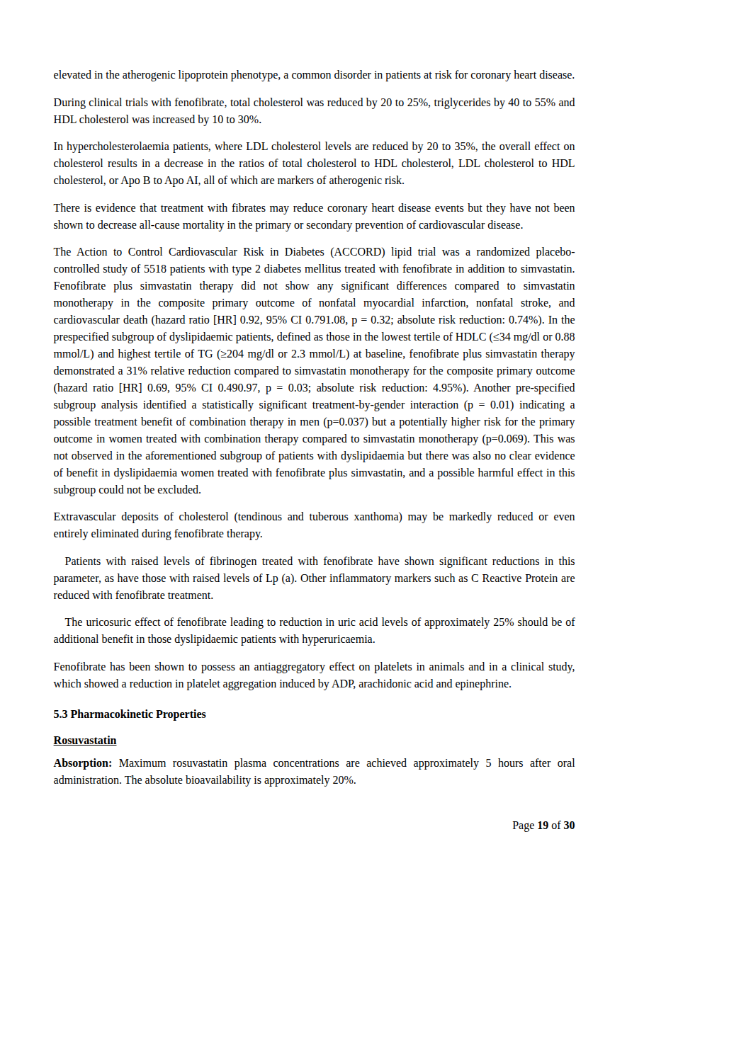elevated in the atherogenic lipoprotein phenotype, a common disorder in patients at risk for coronary heart disease.
During clinical trials with fenofibrate, total cholesterol was reduced by 20 to 25%, triglycerides by 40 to 55% and HDL cholesterol was increased by 10 to 30%.
In hypercholesterolaemia patients, where LDL cholesterol levels are reduced by 20 to 35%, the overall effect on cholesterol results in a decrease in the ratios of total cholesterol to HDL cholesterol, LDL cholesterol to HDL cholesterol, or Apo B to Apo AI, all of which are markers of atherogenic risk.
There is evidence that treatment with fibrates may reduce coronary heart disease events but they have not been shown to decrease all-cause mortality in the primary or secondary prevention of cardiovascular disease.
The Action to Control Cardiovascular Risk in Diabetes (ACCORD) lipid trial was a randomized placebo-controlled study of 5518 patients with type 2 diabetes mellitus treated with fenofibrate in addition to simvastatin. Fenofibrate plus simvastatin therapy did not show any significant differences compared to simvastatin monotherapy in the composite primary outcome of nonfatal myocardial infarction, nonfatal stroke, and cardiovascular death (hazard ratio [HR] 0.92, 95% CI 0.791.08, p = 0.32; absolute risk reduction: 0.74%). In the prespecified subgroup of dyslipidaemic patients, defined as those in the lowest tertile of HDLC (≤34 mg/dl or 0.88 mmol/L) and highest tertile of TG (≥204 mg/dl or 2.3 mmol/L) at baseline, fenofibrate plus simvastatin therapy demonstrated a 31% relative reduction compared to simvastatin monotherapy for the composite primary outcome (hazard ratio [HR] 0.69, 95% CI 0.490.97, p = 0.03; absolute risk reduction: 4.95%). Another pre-specified subgroup analysis identified a statistically significant treatment-by-gender interaction (p = 0.01) indicating a possible treatment benefit of combination therapy in men (p=0.037) but a potentially higher risk for the primary outcome in women treated with combination therapy compared to simvastatin monotherapy (p=0.069). This was not observed in the aforementioned subgroup of patients with dyslipidaemia but there was also no clear evidence of benefit in dyslipidaemia women treated with fenofibrate plus simvastatin, and a possible harmful effect in this subgroup could not be excluded.
Extravascular deposits of cholesterol (tendinous and tuberous xanthoma) may be markedly reduced or even entirely eliminated during fenofibrate therapy.
Patients with raised levels of fibrinogen treated with fenofibrate have shown significant reductions in this parameter, as have those with raised levels of Lp (a). Other inflammatory markers such as C Reactive Protein are reduced with fenofibrate treatment.
The uricosuric effect of fenofibrate leading to reduction in uric acid levels of approximately 25% should be of additional benefit in those dyslipidaemic patients with hyperuricaemia.
Fenofibrate has been shown to possess an antiaggregatory effect on platelets in animals and in a clinical study, which showed a reduction in platelet aggregation induced by ADP, arachidonic acid and epinephrine.
5.3 Pharmacokinetic Properties
Rosuvastatin
Absorption: Maximum rosuvastatin plasma concentrations are achieved approximately 5 hours after oral administration. The absolute bioavailability is approximately 20%.
Page 19 of 30